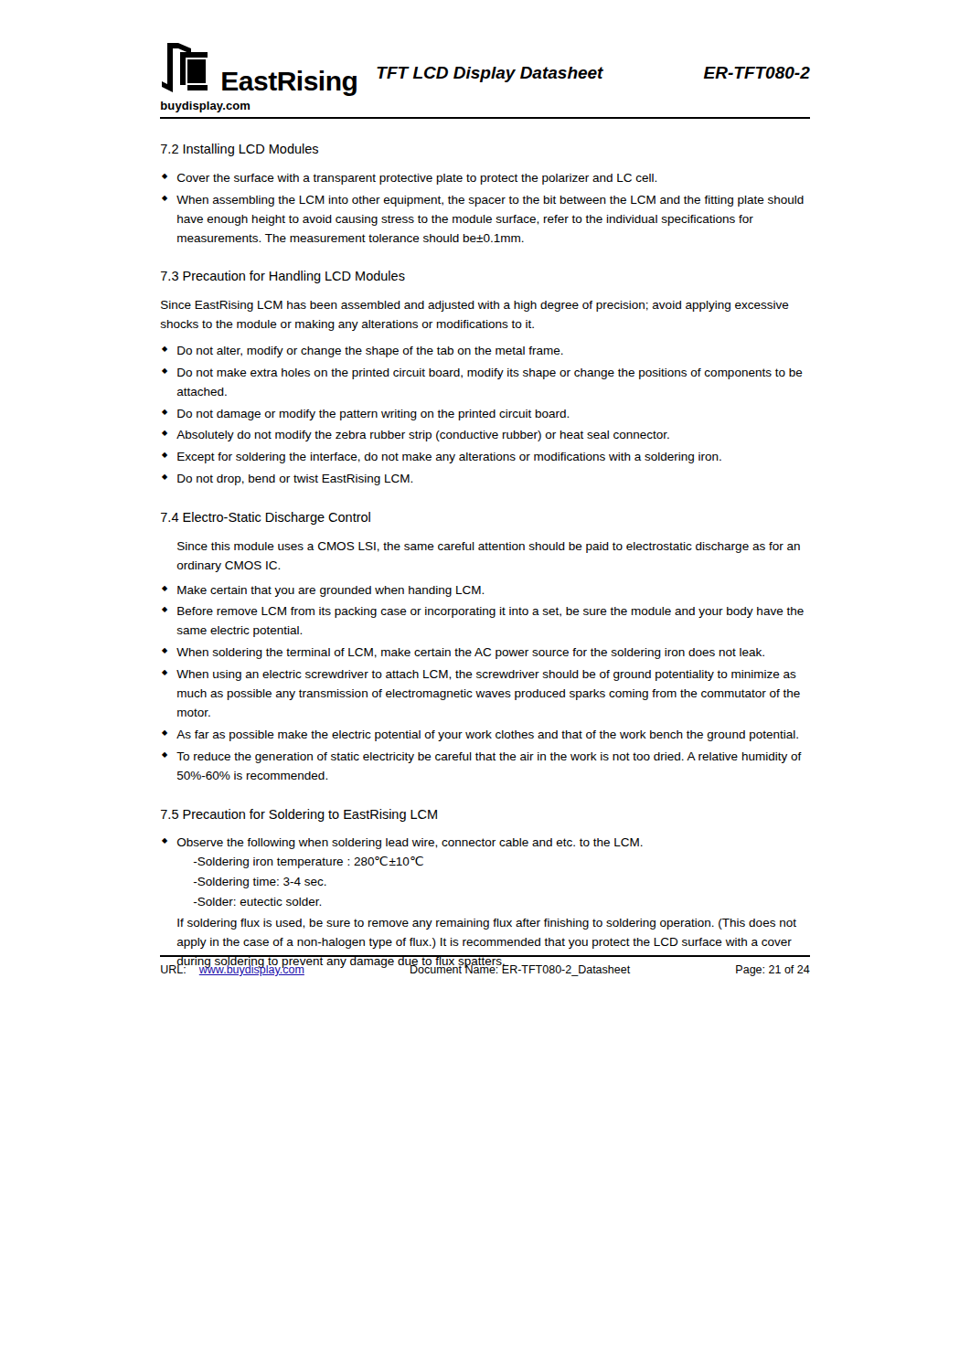EastRising
buydisplay.com
TFT LCD Display Datasheet
ER-TFT080-2
7.2 Installing LCD Modules
Cover the surface with a transparent protective plate to protect the polarizer and LC cell.
When assembling the LCM into other equipment, the spacer to the bit between the LCM and the fitting plate should have enough height to avoid causing stress to the module surface, refer to the individual specifications for measurements. The measurement tolerance should be±0.1mm.
7.3 Precaution for Handling LCD Modules
Since EastRising LCM has been assembled and adjusted with a high degree of precision; avoid applying excessive shocks to the module or making any alterations or modifications to it.
Do not alter, modify or change the shape of the tab on the metal frame.
Do not make extra holes on the printed circuit board, modify its shape or change the positions of components to be attached.
Do not damage or modify the pattern writing on the printed circuit board.
Absolutely do not modify the zebra rubber strip (conductive rubber) or heat seal connector.
Except for soldering the interface, do not make any alterations or modifications with a soldering iron.
Do not drop, bend or twist EastRising LCM.
7.4 Electro-Static Discharge Control
Since this module uses a CMOS LSI, the same careful attention should be paid to electrostatic discharge as for an ordinary CMOS IC.
Make certain that you are grounded when handing LCM.
Before remove LCM from its packing case or incorporating it into a set, be sure the module and your body have the same electric potential.
When soldering the terminal of LCM, make certain the AC power source for the soldering iron does not leak.
When using an electric screwdriver to attach LCM, the screwdriver should be of ground potentiality to minimize as much as possible any transmission of electromagnetic waves produced sparks coming from the commutator of the motor.
As far as possible make the electric potential of your work clothes and that of the work bench the ground potential.
To reduce the generation of static electricity be careful that the air in the work is not too dried. A relative humidity of 50%-60% is recommended.
7.5 Precaution for Soldering to EastRising LCM
Observe the following when soldering lead wire, connector cable and etc. to the LCM.
-Soldering iron temperature : 280℃±10℃
-Soldering time: 3-4 sec.
-Solder: eutectic solder.
If soldering flux is used, be sure to remove any remaining flux after finishing to soldering operation. (This does not apply in the case of a non-halogen type of flux.) It is recommended that you protect the LCD surface with a cover during soldering to prevent any damage due to flux spatters.
URL: www.buydisplay.com
Document Name: ER-TFT080-2_Datasheet
Page: 21 of 24